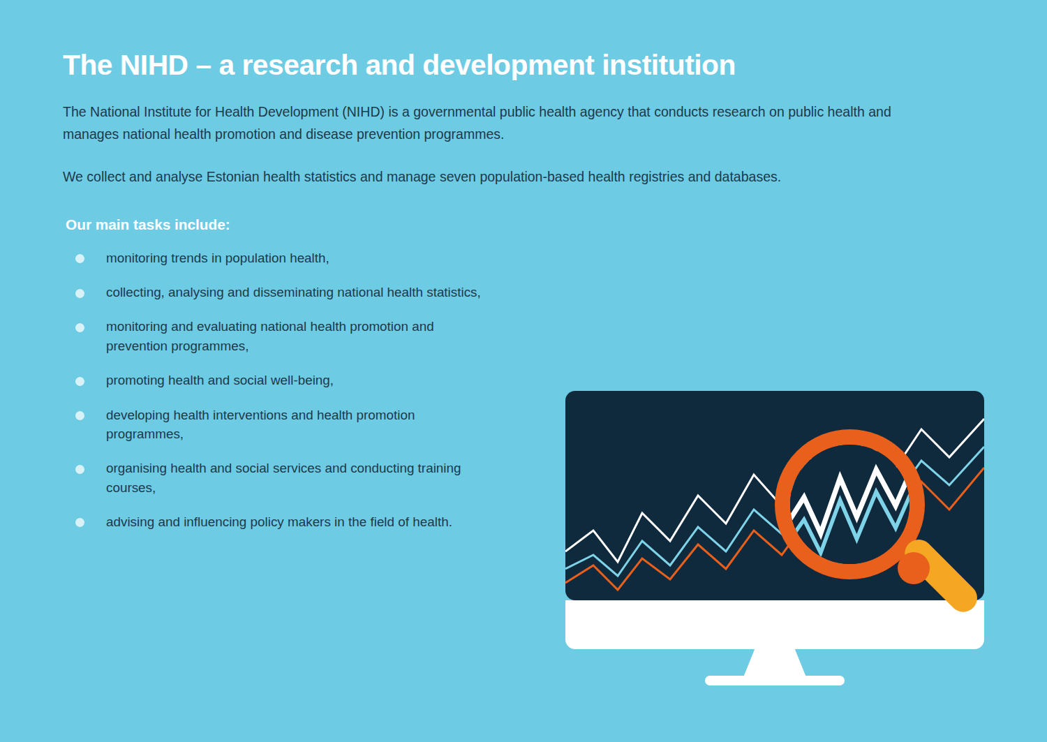The NIHD – a research and development institution
The National Institute for Health Development (NIHD) is a governmental public health agency that conducts research on public health and manages national health promotion and disease prevention programmes.
We collect and analyse Estonian health statistics and manage seven population-based health registries and databases.
Our main tasks include:
monitoring trends in population health,
collecting, analysing and disseminating national health statistics,
monitoring and evaluating national health promotion and prevention programmes,
promoting health and social well-being,
developing health interventions and health promotion programmes,
organising health and social services and conducting training courses,
advising and influencing policy makers in the field of health.